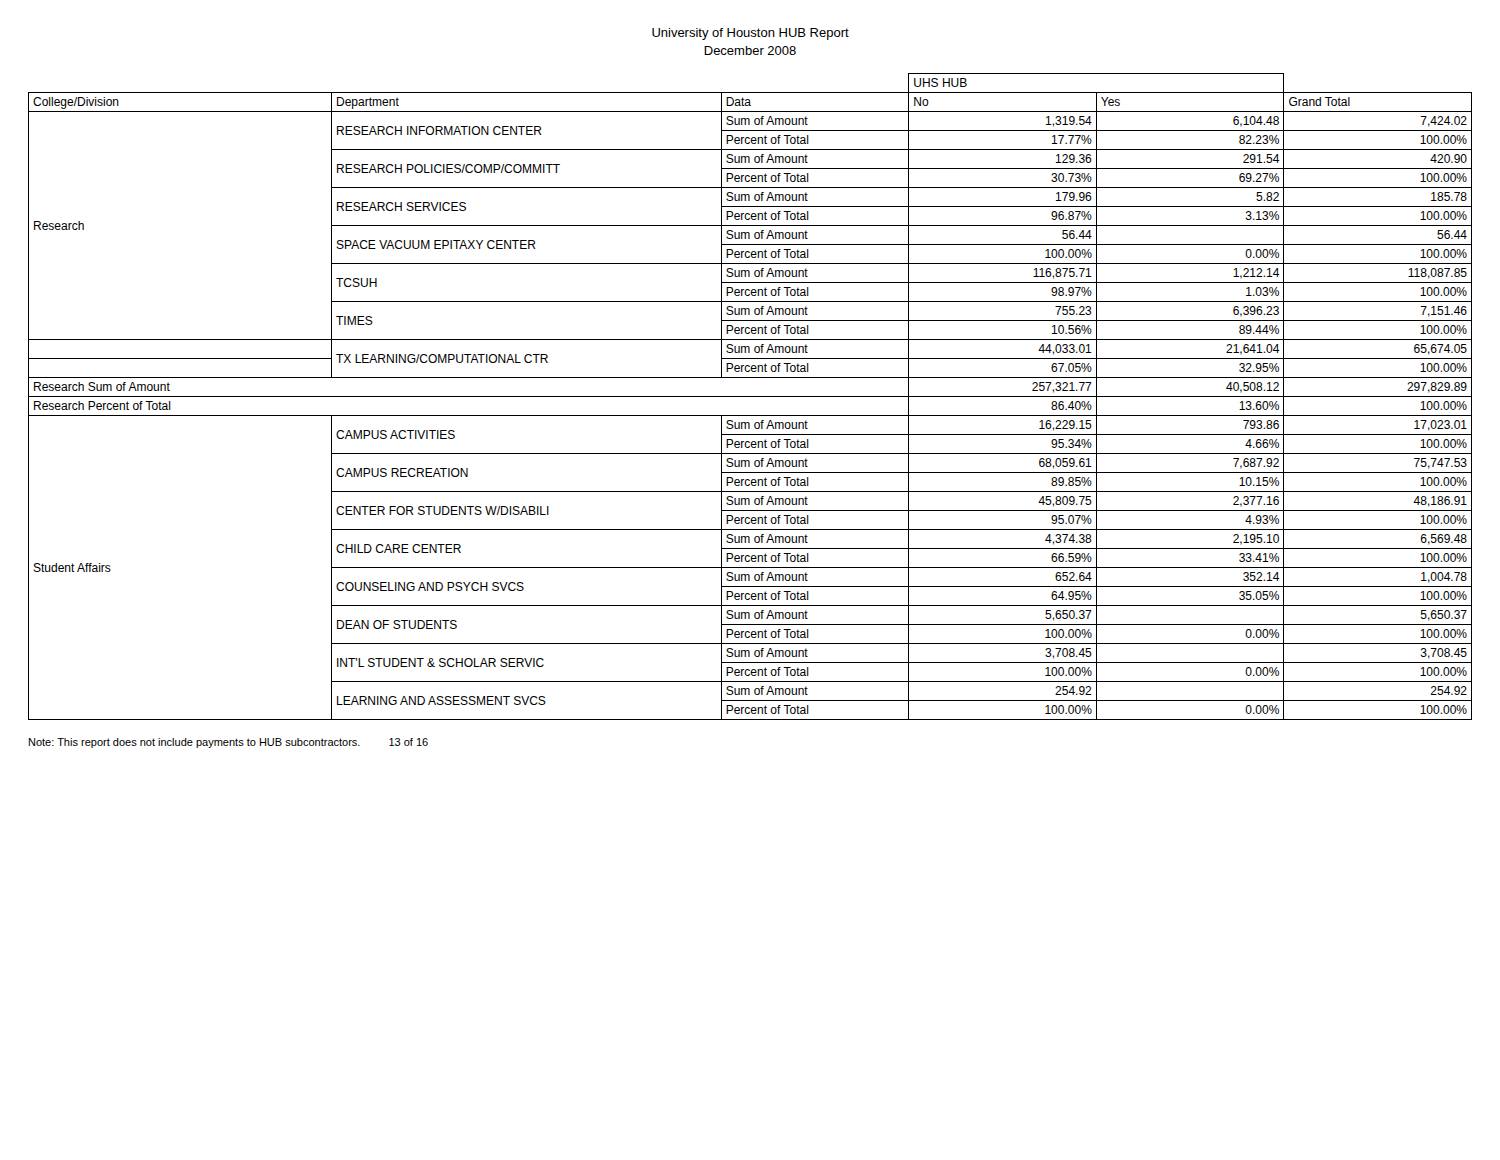University of Houston HUB Report
December 2008
| | | | UHS HUB | |
| --- | --- | --- | --- | --- |
| College/Division | Department | Data | No | Yes | Grand Total |
| Research | RESEARCH INFORMATION CENTER | Sum of Amount | 1,319.54 | 6,104.48 | 7,424.02 |
| Percent of Total | 17.77% | 82.23% | 100.00% |
| RESEARCH POLICIES/COMP/COMMITT | Sum of Amount | 129.36 | 291.54 | 420.90 |
| Percent of Total | 30.73% | 69.27% | 100.00% |
| RESEARCH SERVICES | Sum of Amount | 179.96 | 5.82 | 185.78 |
| Percent of Total | 96.87% | 3.13% | 100.00% |
| SPACE VACUUM EPITAXY CENTER | Sum of Amount | 56.44 | | 56.44 |
| Percent of Total | 100.00% | 0.00% | 100.00% |
| TCSUH | Sum of Amount | 116,875.71 | 1,212.14 | 118,087.85 |
| Percent of Total | 98.97% | 1.03% | 100.00% |
| TIMES | Sum of Amount | 755.23 | 6,396.23 | 7,151.46 |
| Percent of Total | 10.56% | 89.44% | 100.00% |
| | TX LEARNING/COMPUTATIONAL CTR | Sum of Amount | 44,033.01 | 21,641.04 | 65,674.05 |
| | Percent of Total | 67.05% | 32.95% | 100.00% |
| Research Sum of Amount | 257,321.77 | 40,508.12 | 297,829.89 |
| Research Percent of Total | 86.40% | 13.60% | 100.00% |
| Student Affairs | CAMPUS ACTIVITIES | Sum of Amount | 16,229.15 | 793.86 | 17,023.01 |
| Percent of Total | 95.34% | 4.66% | 100.00% |
| CAMPUS RECREATION | Sum of Amount | 68,059.61 | 7,687.92 | 75,747.53 |
| Percent of Total | 89.85% | 10.15% | 100.00% |
| CENTER FOR STUDENTS W/DISABILI | Sum of Amount | 45,809.75 | 2,377.16 | 48,186.91 |
| Percent of Total | 95.07% | 4.93% | 100.00% |
| CHILD CARE CENTER | Sum of Amount | 4,374.38 | 2,195.10 | 6,569.48 |
| Percent of Total | 66.59% | 33.41% | 100.00% |
| COUNSELING AND PSYCH SVCS | Sum of Amount | 652.64 | 352.14 | 1,004.78 |
| Percent of Total | 64.95% | 35.05% | 100.00% |
| DEAN OF STUDENTS | Sum of Amount | 5,650.37 | | 5,650.37 |
| Percent of Total | 100.00% | 0.00% | 100.00% |
| INT'L STUDENT & SCHOLAR SERVIC | Sum of Amount | 3,708.45 | | 3,708.45 |
| Percent of Total | 100.00% | 0.00% | 100.00% |
| LEARNING AND ASSESSMENT SVCS | Sum of Amount | 254.92 | | 254.92 |
| Percent of Total | 100.00% | 0.00% | 100.00% |
Note: This report does not include payments to HUB subcontractors. 13 of 16